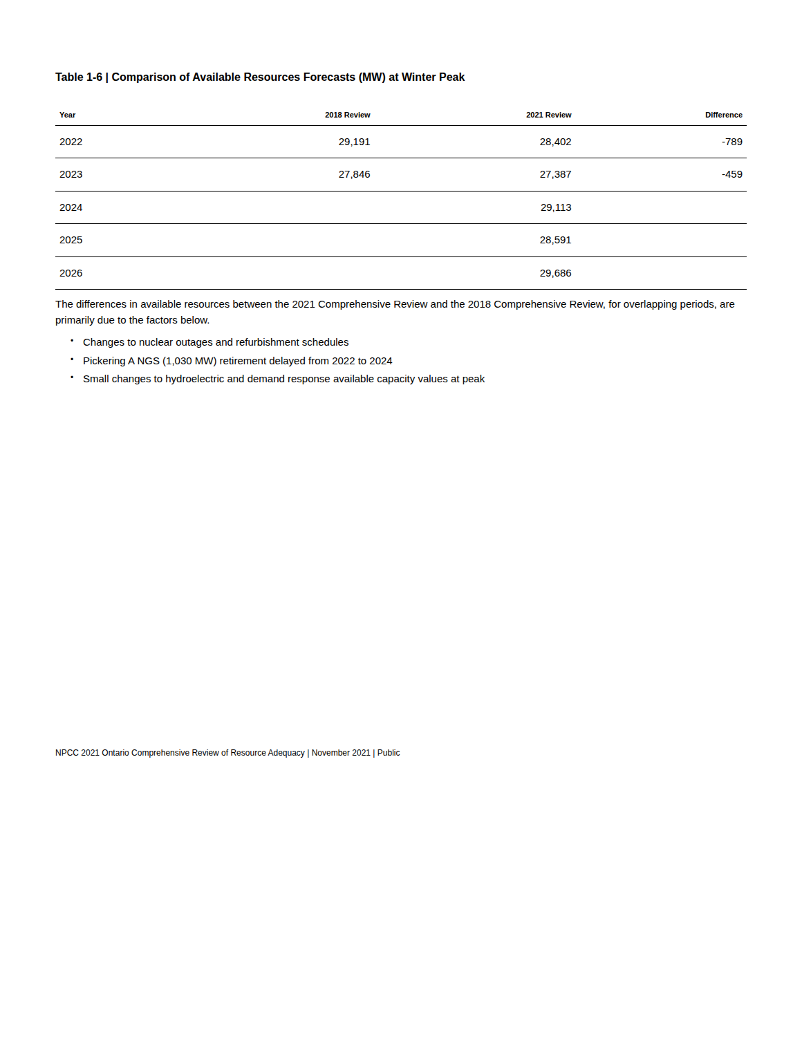Table 1-6 | Comparison of Available Resources Forecasts (MW) at Winter Peak
| Year | 2018 Review | 2021 Review | Difference |
| --- | --- | --- | --- |
| 2022 | 29,191 | 28,402 | -789 |
| 2023 | 27,846 | 27,387 | -459 |
| 2024 | | 29,113 | |
| 2025 | | 28,591 | |
| 2026 | | 29,686 | |
The differences in available resources between the 2021 Comprehensive Review and the 2018 Comprehensive Review, for overlapping periods, are primarily due to the factors below.
Changes to nuclear outages and refurbishment schedules
Pickering A NGS (1,030 MW) retirement delayed from 2022 to 2024
Small changes to hydroelectric and demand response available capacity values at peak
NPCC 2021 Ontario Comprehensive Review of Resource Adequacy | November 2021 | Public